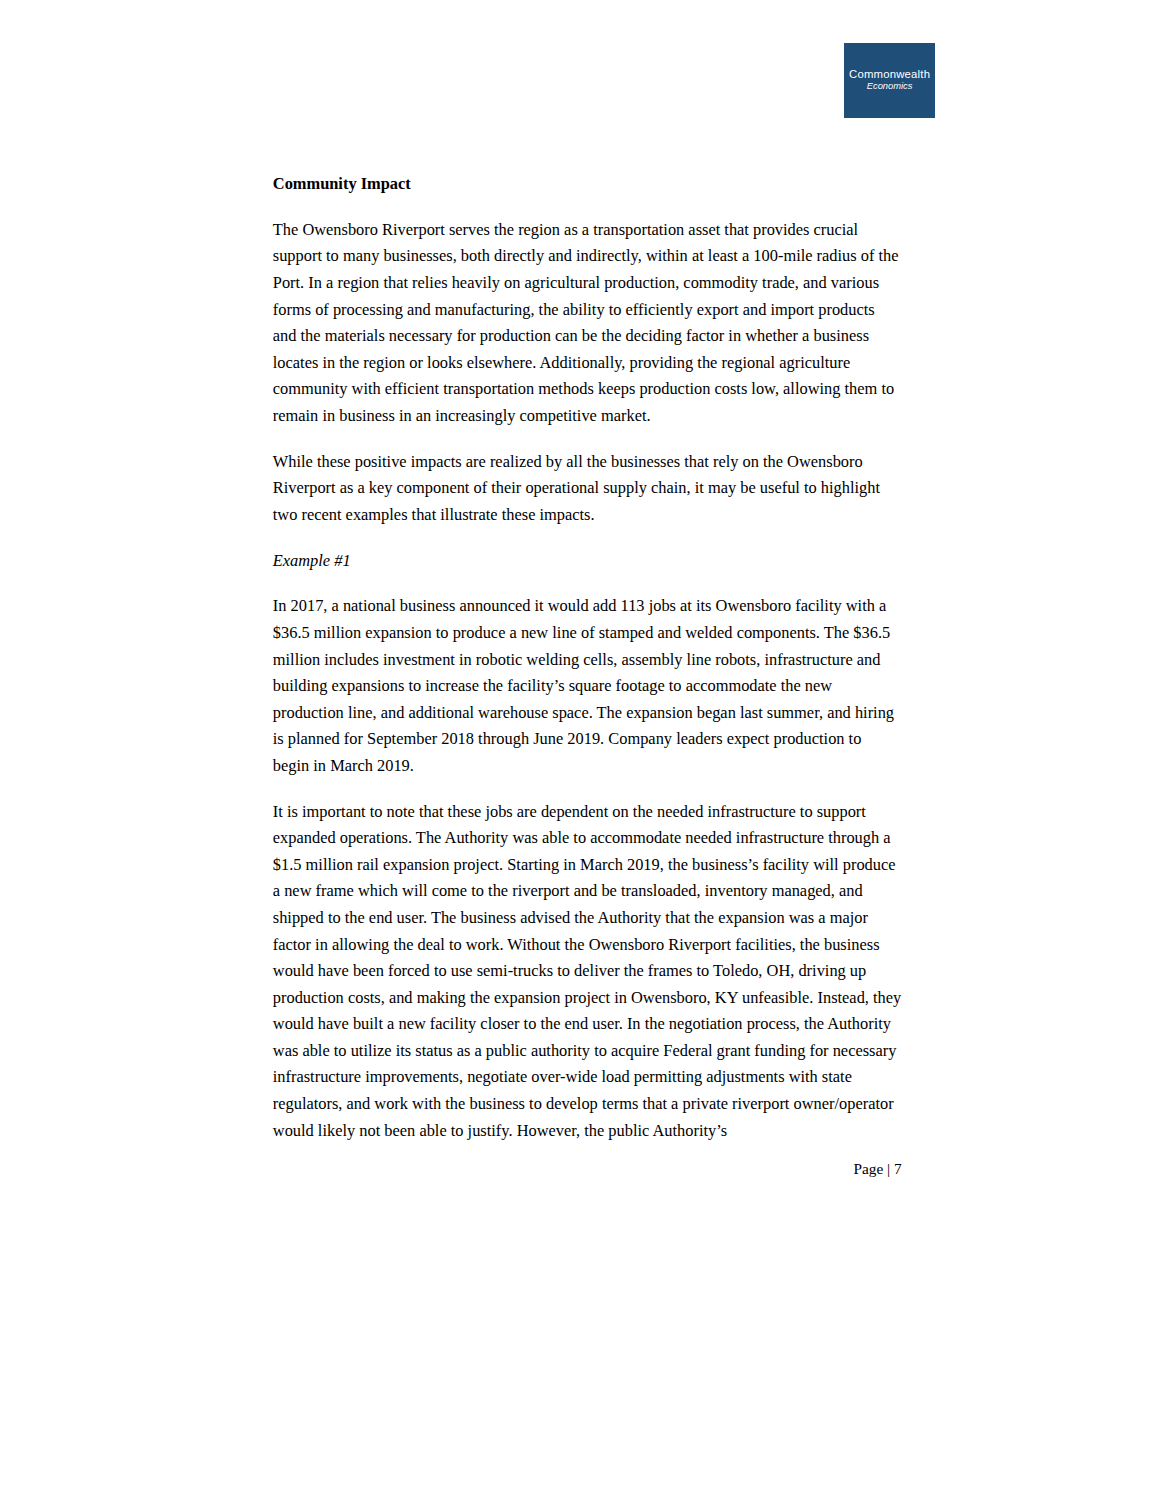Commonwealth
Economics
Community Impact
The Owensboro Riverport serves the region as a transportation asset that provides crucial support to many businesses, both directly and indirectly, within at least a 100-mile radius of the Port. In a region that relies heavily on agricultural production, commodity trade, and various forms of processing and manufacturing, the ability to efficiently export and import products and the materials necessary for production can be the deciding factor in whether a business locates in the region or looks elsewhere. Additionally, providing the regional agriculture community with efficient transportation methods keeps production costs low, allowing them to remain in business in an increasingly competitive market.
While these positive impacts are realized by all the businesses that rely on the Owensboro Riverport as a key component of their operational supply chain, it may be useful to highlight two recent examples that illustrate these impacts.
Example #1
In 2017, a national business announced it would add 113 jobs at its Owensboro facility with a $36.5 million expansion to produce a new line of stamped and welded components. The $36.5 million includes investment in robotic welding cells, assembly line robots, infrastructure and building expansions to increase the facility’s square footage to accommodate the new production line, and additional warehouse space. The expansion began last summer, and hiring is planned for September 2018 through June 2019. Company leaders expect production to begin in March 2019.
It is important to note that these jobs are dependent on the needed infrastructure to support expanded operations. The Authority was able to accommodate needed infrastructure through a $1.5 million rail expansion project. Starting in March 2019, the business’s facility will produce a new frame which will come to the riverport and be transloaded, inventory managed, and shipped to the end user. The business advised the Authority that the expansion was a major factor in allowing the deal to work. Without the Owensboro Riverport facilities, the business would have been forced to use semi-trucks to deliver the frames to Toledo, OH, driving up production costs, and making the expansion project in Owensboro, KY unfeasible. Instead, they would have built a new facility closer to the end user. In the negotiation process, the Authority was able to utilize its status as a public authority to acquire Federal grant funding for necessary infrastructure improvements, negotiate over-wide load permitting adjustments with state regulators, and work with the business to develop terms that a private riverport owner/operator would likely not been able to justify. However, the public Authority’s
Page | 7